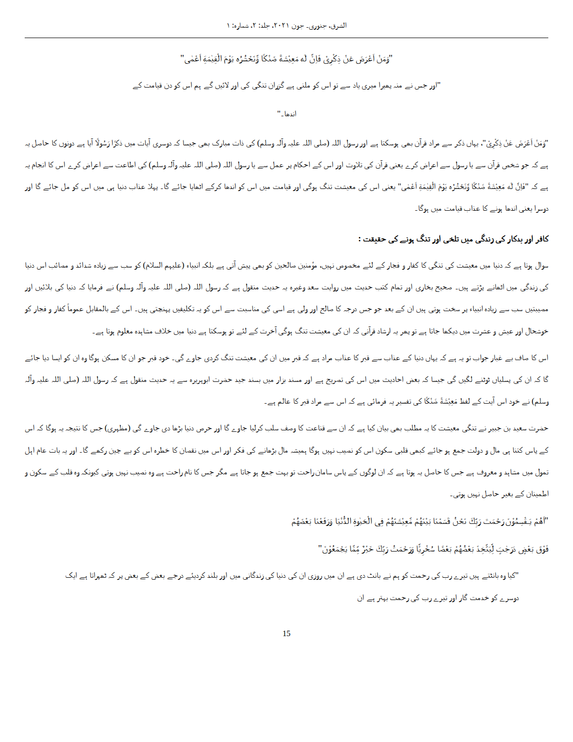الشرق، جنوری۔ جون ۲۰۲۱، جلد: ۲، شمارہ: ۱
"وَمَنْ اَعْرَضَ عَنْ ذِكْرِيْ فَاِنَّ لَه مَعِيْشَةً ضَنْكًا وَّنَحْشُرُه يَوْمَ الْقِيٰمَةِ اَعْمٰى"
"اور جس نے منہ پھیرا میری یاد سے تو اس کو ملنی ہے گزران تنگی کی اور لائیں گے ہم اس کو دن قیامت کے
اندھا۔"
"وَمَنْ اَعْرَضَ عَنْ ذِكْرِيْ"، یہاں ذکر سے مراد قرآن بھی ہوسکتا ہے اور رسول اللہ (صلی اللہ علیہ وآلہ وسلم) کی ذات مبارک بھی جیسا کہ دوسری آیات میں ذکرًا رَسُولًا آیا ہے دونوں کا حاصل یہ ہے کہ جو شخص قرآن سے یا رسول سے اعراض کرے یعنی قرآن کی تلاوت اور اس کے احکام پر عمل سے یا رسول اللہ (صلی اللہ علیہ وآلہ وسلم) کی اطاعت سے اعراض کرے اس کا انجام یہ ہے کہ "فَاِنَّ لَه مَعِيْشَةً ضَنْكًا وَّنَحْشُرُه يَوْمَ الْقِيٰمَةِ اَعْمٰى" یعنی اس کی معیشت تنگ ہوگی اور قیامت میں اس کو اندھا کرکے اٹھایا جائے گا۔ پہلا عذاب دنیا ہی میں اس کو مل جائے گا اور دوسرا یعنی اندھا ہونے کا عذاب قیامت میں ہوگا۔
کافر اور بدکار کی زندگی میں تلخی اور تنگ ہونے کی حقیقت :
سوال ہوتا ہے کہ دنیا میں معیشت کی تنگی کا کفار و فجار کے لئے مخصوص نہیں، مؤمنین صالحین کو بھی پیش آتی ہے بلکہ انبیاء (علیہم السلام) کو سب سے زیادہ شدائد و مصائب اس دنیا کی زندگی میں اٹھانے پڑتے ہیں۔ صحیح بخاری اور تمام کتب حدیث میں روایت سعد وغیرہ یہ حدیث منقول ہے کہ رسول اللہ (صلی اللہ علیہ وآلہ وسلم) نے فرمایا کہ دنیا کی بلائیں اور مصیبتیں سب سے زیادہ انبیاء پر سخت ہوتی ہیں ان کے بعد جو جس درجہ کا صالح اور ولی ہے اسی کی مناسبت سے اس کو یہ تکلیفیں پہنچتی ہیں۔ اس کے بالمقابل عموماً کفار و فجار کو خوشحال اور عیش و عشرت میں دیکھا جاتا ہے تو پھر یہ ارشاد قرآنی کہ ان کی معیشت تنگ ہوگی آخرت کے لئے تو ہوسکتا ہے دنیا میں خلاف مشاہدہ معلوم ہوتا ہے۔
اس کا صاف بے غبار جواب تو یہ ہے کہ یہاں دنیا کے عذاب سے قبر کا عذاب مراد ہے کہ قبر میں ان کی معیشت تنگ کردی جاوے گی۔ خود قبر جو ان کا مسکن ہوگا وہ ان کو ایسا دیا جائے گا کہ ان کی پسلیاں ٹوٹنے لگیں گی جیسا کہ بعض احادیث میں اس کی تصریح ہے اور مسند بزار میں بسند جید حضرت ابوہریرہ سے یہ حدیث منقول ہے کہ رسول اللہ (صلی اللہ علیہ وآلہ وسلم) نے خود اس آیت کے لفظ مَعِيْشَةً ضَنْكًا کی تفسیر یہ فرمائی ہے کہ اس سے مراد قبر کا عالم ہے۔
حضرت سعید بن جبیر نے تنگی معیشت کا یہ مطلب بھی بیان کیا ہے کہ ان سے قناعت کا وصف سلب کرلیا جاوے گا اور حرص دنیا بڑھا دی جاوے گی (مظہری) جس کا نتیجہ یہ ہوگا کہ اس کے پاس کتنا ہی مال و دولت جمع ہو جائے کبھی قلبی سکون اس کو نصیب نہیں ہوگا ہمیشہ مال بڑھانے کی فکر اور اس میں نقصان کا خطرہ اس کو بے چین رکھے گا۔ اور یہ بات عام اہل تمول میں مشاہد و معروف ہے جس کا حاصل یہ ہوتا ہے کہ ان لوگوں کے پاس سامان راحت تو بہت جمع ہو جاتا ہے مگر جس کا نام راحت ہے وہ نصیب نہیں ہوتی کیونکہ وہ قلب کے سکون و اطمینان کے بغیر حاصل نہیں ہوتی۔
"اَهُمْ يَـقْسِمُوْنَ رَحْمَتَ رَبِّكَ نَحْنُ قَسَمْنَا بَيْنَهُمْ مَّعِيْشَتَهُمْ فِي الْحَيٰوةِ الدُّنْيَا وَرَفَعْنَا بَعْضَهُمْ
فَوْقَ بَعْضٍ دَرَجٰتٍ لِّيَتَّخِذَ بَعْضُهُمْ بَعْضًا سُخْرِيًّا وَرَحْمَتُ رَبِّكَ خَيْرٌ مِّمَّا يَجْمَعُوْنَ"
"کیا وہ بانٹتے ہیں تیرے رب کی رحمت کو ہم نے بانٹ دی ہے ان میں روزی ان کی دنیا کی زندگانی میں اور بلند کردیئے درجے بعض کے بعض پر کہ ٹھہراتا ہے ایک دوسرے کو خدمت گار اور تیرے رب کی رحمت بہتر ہے ان
15